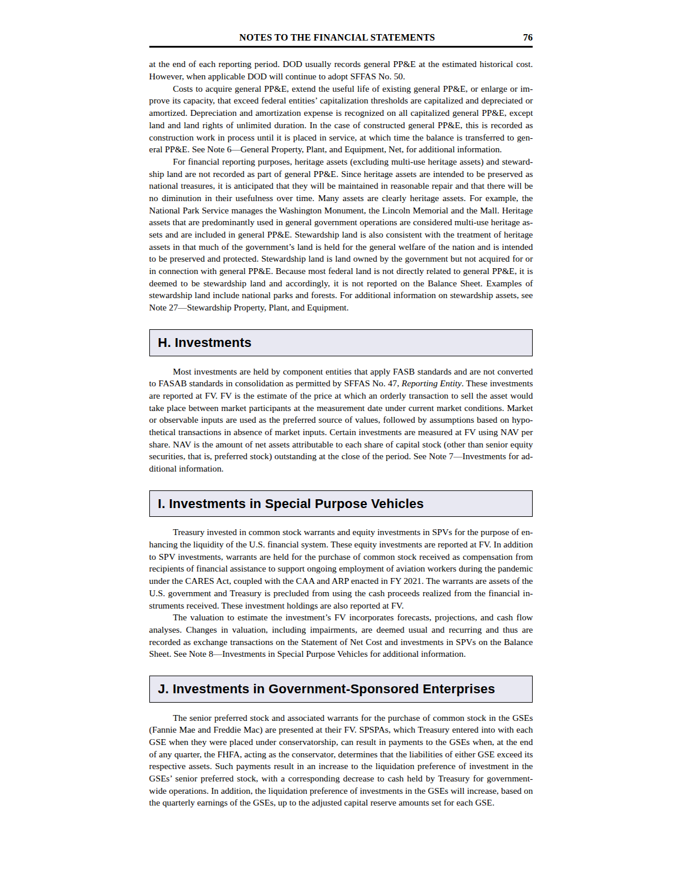NOTES TO THE FINANCIAL STATEMENTS
76
at the end of each reporting period. DOD usually records general PP&E at the estimated historical cost. However, when applicable DOD will continue to adopt SFFAS No. 50.
Costs to acquire general PP&E, extend the useful life of existing general PP&E, or enlarge or improve its capacity, that exceed federal entities’ capitalization thresholds are capitalized and depreciated or amortized. Depreciation and amortization expense is recognized on all capitalized general PP&E, except land and land rights of unlimited duration. In the case of constructed general PP&E, this is recorded as construction work in process until it is placed in service, at which time the balance is transferred to general PP&E. See Note 6—General Property, Plant, and Equipment, Net, for additional information.
For financial reporting purposes, heritage assets (excluding multi-use heritage assets) and stewardship land are not recorded as part of general PP&E. Since heritage assets are intended to be preserved as national treasures, it is anticipated that they will be maintained in reasonable repair and that there will be no diminution in their usefulness over time. Many assets are clearly heritage assets. For example, the National Park Service manages the Washington Monument, the Lincoln Memorial and the Mall. Heritage assets that are predominantly used in general government operations are considered multi-use heritage assets and are included in general PP&E. Stewardship land is also consistent with the treatment of heritage assets in that much of the government’s land is held for the general welfare of the nation and is intended to be preserved and protected. Stewardship land is land owned by the government but not acquired for or in connection with general PP&E. Because most federal land is not directly related to general PP&E, it is deemed to be stewardship land and accordingly, it is not reported on the Balance Sheet. Examples of stewardship land include national parks and forests. For additional information on stewardship assets, see Note 27—Stewardship Property, Plant, and Equipment.
H. Investments
Most investments are held by component entities that apply FASB standards and are not converted to FASAB standards in consolidation as permitted by SFFAS No. 47, Reporting Entity. These investments are reported at FV. FV is the estimate of the price at which an orderly transaction to sell the asset would take place between market participants at the measurement date under current market conditions. Market or observable inputs are used as the preferred source of values, followed by assumptions based on hypothetical transactions in absence of market inputs. Certain investments are measured at FV using NAV per share. NAV is the amount of net assets attributable to each share of capital stock (other than senior equity securities, that is, preferred stock) outstanding at the close of the period. See Note 7—Investments for additional information.
I. Investments in Special Purpose Vehicles
Treasury invested in common stock warrants and equity investments in SPVs for the purpose of enhancing the liquidity of the U.S. financial system. These equity investments are reported at FV. In addition to SPV investments, warrants are held for the purchase of common stock received as compensation from recipients of financial assistance to support ongoing employment of aviation workers during the pandemic under the CARES Act, coupled with the CAA and ARP enacted in FY 2021. The warrants are assets of the U.S. government and Treasury is precluded from using the cash proceeds realized from the financial instruments received. These investment holdings are also reported at FV.
The valuation to estimate the investment’s FV incorporates forecasts, projections, and cash flow analyses. Changes in valuation, including impairments, are deemed usual and recurring and thus are recorded as exchange transactions on the Statement of Net Cost and investments in SPVs on the Balance Sheet. See Note 8—Investments in Special Purpose Vehicles for additional information.
J. Investments in Government-Sponsored Enterprises
The senior preferred stock and associated warrants for the purchase of common stock in the GSEs (Fannie Mae and Freddie Mac) are presented at their FV. SPSPAs, which Treasury entered into with each GSE when they were placed under conservatorship, can result in payments to the GSEs when, at the end of any quarter, the FHFA, acting as the conservator, determines that the liabilities of either GSE exceed its respective assets. Such payments result in an increase to the liquidation preference of investment in the GSEs’ senior preferred stock, with a corresponding decrease to cash held by Treasury for government-wide operations. In addition, the liquidation preference of investments in the GSEs will increase, based on the quarterly earnings of the GSEs, up to the adjusted capital reserve amounts set for each GSE.